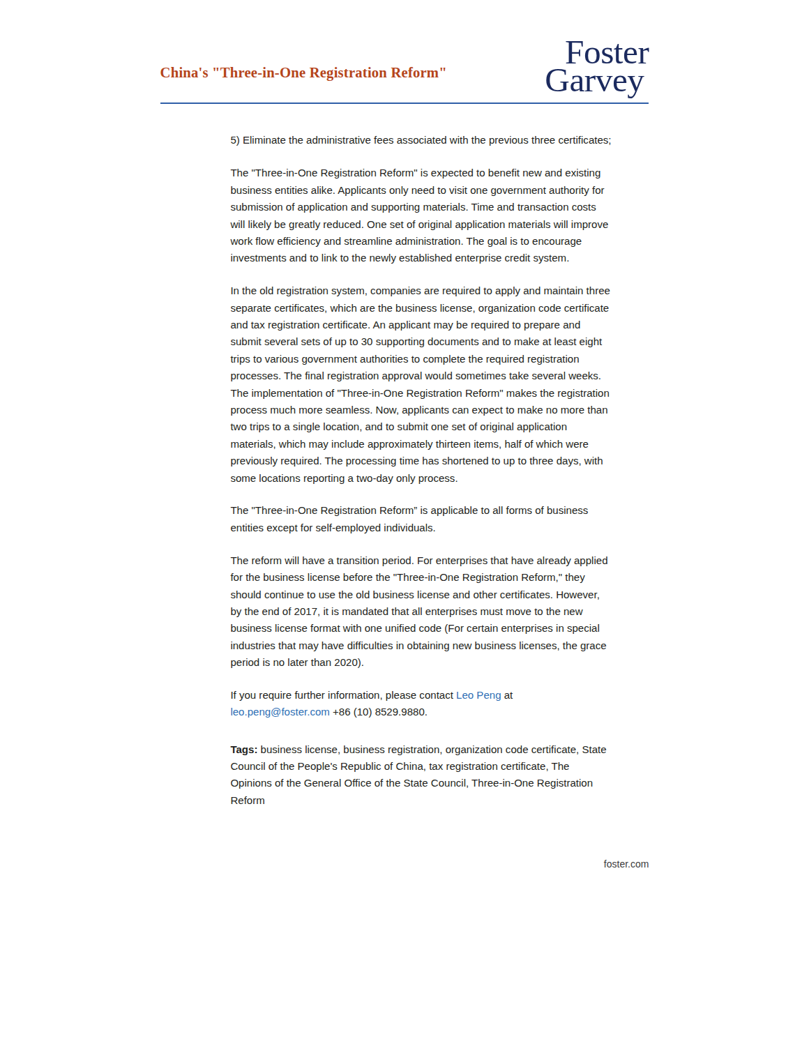China's "Three-in-One Registration Reform"
Foster Garvey
5) Eliminate the administrative fees associated with the previous three certificates;
The "Three-in-One Registration Reform" is expected to benefit new and existing business entities alike. Applicants only need to visit one government authority for submission of application and supporting materials. Time and transaction costs will likely be greatly reduced. One set of original application materials will improve work flow efficiency and streamline administration. The goal is to encourage investments and to link to the newly established enterprise credit system.
In the old registration system, companies are required to apply and maintain three separate certificates, which are the business license, organization code certificate and tax registration certificate. An applicant may be required to prepare and submit several sets of up to 30 supporting documents and to make at least eight trips to various government authorities to complete the required registration processes. The final registration approval would sometimes take several weeks. The implementation of "Three-in-One Registration Reform" makes the registration process much more seamless. Now, applicants can expect to make no more than two trips to a single location, and to submit one set of original application materials, which may include approximately thirteen items, half of which were previously required. The processing time has shortened to up to three days, with some locations reporting a two-day only process.
The "Three-in-One Registration Reform” is applicable to all forms of business entities except for self-employed individuals.
The reform will have a transition period. For enterprises that have already applied for the business license before the "Three-in-One Registration Reform," they should continue to use the old business license and other certificates. However, by the end of 2017, it is mandated that all enterprises must move to the new business license format with one unified code (For certain enterprises in special industries that may have difficulties in obtaining new business licenses, the grace period is no later than 2020).
If you require further information, please contact Leo Peng at leo.peng@foster.com +86 (10) 8529.9880.
Tags: business license, business registration, organization code certificate, State Council of the People's Republic of China, tax registration certificate, The Opinions of the General Office of the State Council, Three-in-One Registration Reform
foster.com